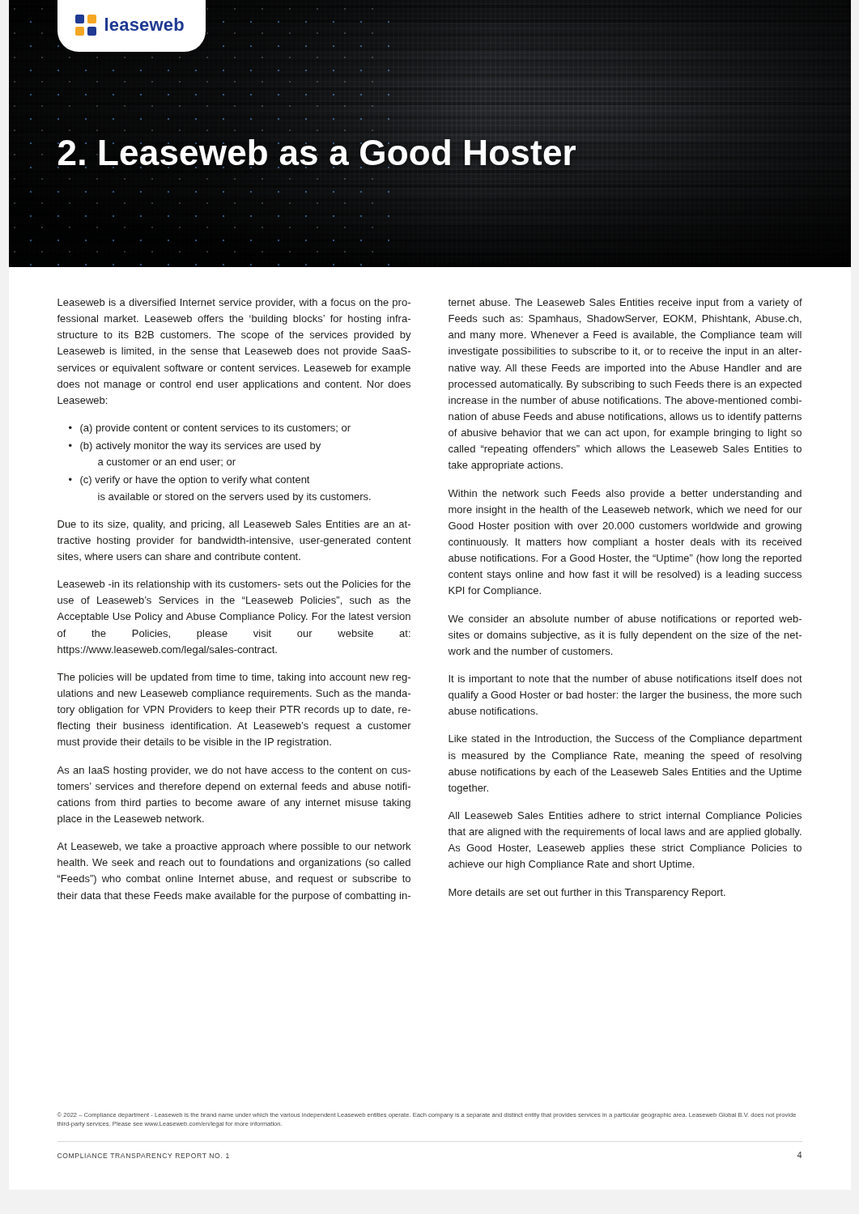leaseweb
2. Leaseweb as a Good Hoster
Leaseweb is a diversified Internet service provider, with a focus on the professional market. Leaseweb offers the ‘building blocks’ for hosting infrastructure to its B2B customers. The scope of the services provided by Leaseweb is limited, in the sense that Leaseweb does not provide SaaS-services or equivalent software or content services. Leaseweb for example does not manage or control end user applications and content. Nor does Leaseweb:
(a) provide content or content services to its customers; or
(b) actively monitor the way its services are used by a customer or an end user; or
(c) verify or have the option to verify what content is available or stored on the servers used by its customers.
Due to its size, quality, and pricing, all Leaseweb Sales Entities are an attractive hosting provider for bandwidth-intensive, user-generated content sites, where users can share and contribute content.
Leaseweb -in its relationship with its customers- sets out the Policies for the use of Leaseweb’s Services in the “Leaseweb Policies”, such as the Acceptable Use Policy and Abuse Compliance Policy. For the latest version of the Policies, please visit our website at: https://www.leaseweb.com/legal/sales-contract.
The policies will be updated from time to time, taking into account new regulations and new Leaseweb compliance requirements. Such as the mandatory obligation for VPN Providers to keep their PTR records up to date, reflecting their business identification. At Leaseweb’s request a customer must provide their details to be visible in the IP registration.
As an IaaS hosting provider, we do not have access to the content on customers’ services and therefore depend on external feeds and abuse notifications from third parties to become aware of any internet misuse taking place in the Leaseweb network.
At Leaseweb, we take a proactive approach where possible to our network health. We seek and reach out to foundations and organizations (so called “Feeds”) who combat online Internet abuse, and request or subscribe to their data that these Feeds make available for the purpose of combatting internet abuse. The Leaseweb Sales Entities receive input from a variety of Feeds such as: Spamhaus, ShadowServer, EOKM, Phishtank, Abuse.ch, and many more. Whenever a Feed is available, the Compliance team will investigate possibilities to subscribe to it, or to receive the input in an alternative way. All these Feeds are imported into the Abuse Handler and are processed automatically. By subscribing to such Feeds there is an expected increase in the number of abuse notifications. The above-mentioned combination of abuse Feeds and abuse notifications, allows us to identify patterns of abusive behavior that we can act upon, for example bringing to light so called “repeating offenders” which allows the Leaseweb Sales Entities to take appropriate actions.
Within the network such Feeds also provide a better understanding and more insight in the health of the Leaseweb network, which we need for our Good Hoster position with over 20.000 customers worldwide and growing continuously. It matters how compliant a hoster deals with its received abuse notifications. For a Good Hoster, the “Uptime” (how long the reported content stays online and how fast it will be resolved) is a leading success KPI for Compliance.
We consider an absolute number of abuse notifications or reported websites or domains subjective, as it is fully dependent on the size of the network and the number of customers.
It is important to note that the number of abuse notifications itself does not qualify a Good Hoster or bad hoster: the larger the business, the more such abuse notifications.
Like stated in the Introduction, the Success of the Compliance department is measured by the Compliance Rate, meaning the speed of resolving abuse notifications by each of the Leaseweb Sales Entities and the Uptime together.
All Leaseweb Sales Entities adhere to strict internal Compliance Policies that are aligned with the requirements of local laws and are applied globally. As Good Hoster, Leaseweb applies these strict Compliance Policies to achieve our high Compliance Rate and short Uptime.
More details are set out further in this Transparency Report.
© 2022 – Compliance department - Leaseweb is the brand name under which the various independent Leaseweb entities operate. Each company is a separate and distinct entity that provides services in a particular geographic area. Leaseweb Global B.V. does not provide third-party services. Please see www.Leaseweb.com/en/legal for more information.
Compliance Transparency Report No. 1 4